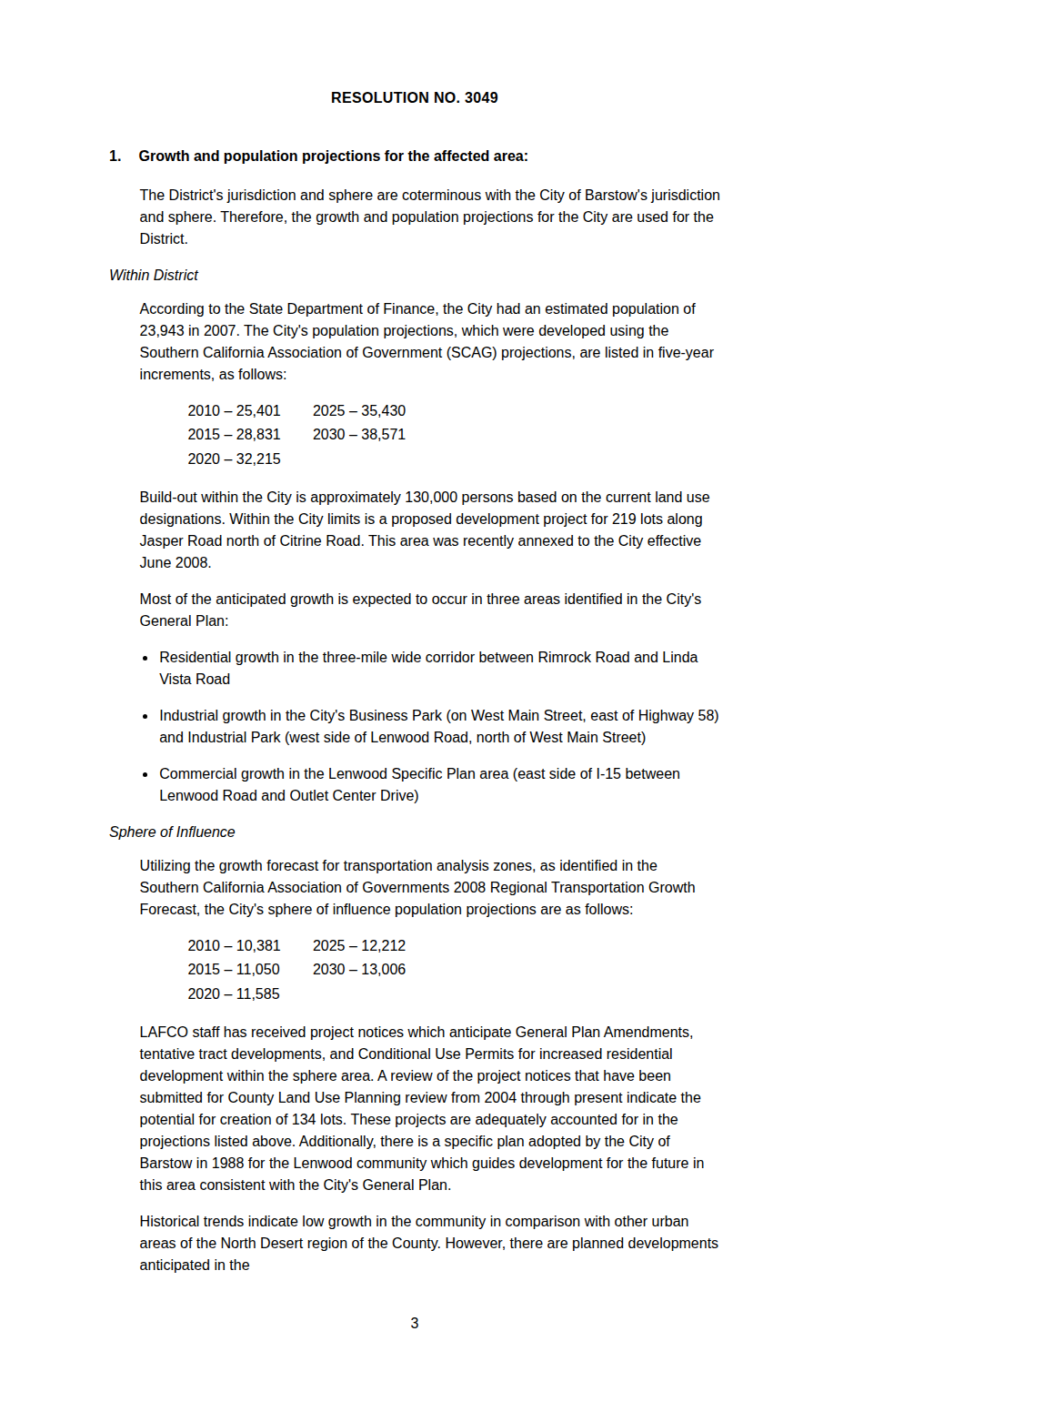RESOLUTION NO. 3049
1. Growth and population projections for the affected area:
The District's jurisdiction and sphere are coterminous with the City of Barstow's jurisdiction and sphere. Therefore, the growth and population projections for the City are used for the District.
Within District
According to the State Department of Finance, the City had an estimated population of 23,943 in 2007. The City's population projections, which were developed using the Southern California Association of Government (SCAG) projections, are listed in five-year increments, as follows:
| 2010 – 25,401 | 2025 – 35,430 |
| 2015 – 28,831 | 2030 – 38,571 |
| 2020 – 32,215 | |
Build-out within the City is approximately 130,000 persons based on the current land use designations. Within the City limits is a proposed development project for 219 lots along Jasper Road north of Citrine Road. This area was recently annexed to the City effective June 2008.
Most of the anticipated growth is expected to occur in three areas identified in the City's General Plan:
Residential growth in the three-mile wide corridor between Rimrock Road and Linda Vista Road
Industrial growth in the City's Business Park (on West Main Street, east of Highway 58) and Industrial Park (west side of Lenwood Road, north of West Main Street)
Commercial growth in the Lenwood Specific Plan area (east side of I-15 between Lenwood Road and Outlet Center Drive)
Sphere of Influence
Utilizing the growth forecast for transportation analysis zones, as identified in the Southern California Association of Governments 2008 Regional Transportation Growth Forecast, the City's sphere of influence population projections are as follows:
| 2010 – 10,381 | 2025 – 12,212 |
| 2015 – 11,050 | 2030 – 13,006 |
| 2020 – 11,585 | |
LAFCO staff has received project notices which anticipate General Plan Amendments, tentative tract developments, and Conditional Use Permits for increased residential development within the sphere area. A review of the project notices that have been submitted for County Land Use Planning review from 2004 through present indicate the potential for creation of 134 lots. These projects are adequately accounted for in the projections listed above. Additionally, there is a specific plan adopted by the City of Barstow in 1988 for the Lenwood community which guides development for the future in this area consistent with the City's General Plan.
Historical trends indicate low growth in the community in comparison with other urban areas of the North Desert region of the County. However, there are planned developments anticipated in the
3